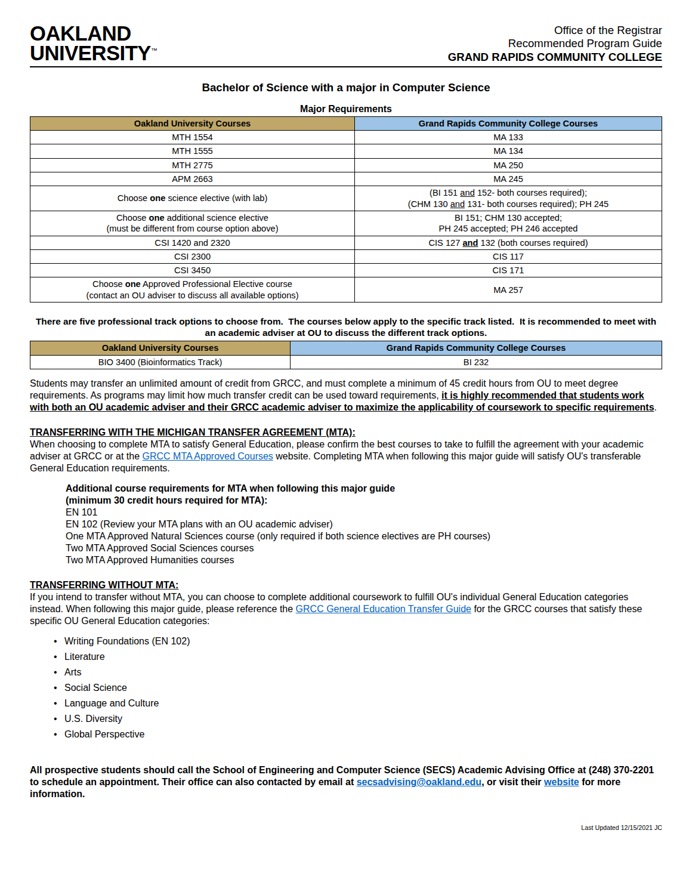OAKLAND
UNIVERSITY™
Office of the Registrar
Recommended Program Guide
GRAND RAPIDS COMMUNITY COLLEGE
Bachelor of Science with a major in Computer Science
Major Requirements
| Oakland University Courses | Grand Rapids Community College Courses |
| --- | --- |
| MTH 1554 | MA 133 |
| MTH 1555 | MA 134 |
| MTH 2775 | MA 250 |
| APM 2663 | MA 245 |
| Choose one science elective (with lab) | (BI 151 and 152- both courses required); (CHM 130 and 131- both courses required); PH 245 |
| Choose one additional science elective (must be different from course option above) | BI 151; CHM 130 accepted; PH 245 accepted; PH 246 accepted |
| CSI 1420 and 2320 | CIS 127 and 132 (both courses required) |
| CSI 2300 | CIS 117 |
| CSI 3450 | CIS 171 |
| Choose one Approved Professional Elective course (contact an OU adviser to discuss all available options) | MA 257 |
There are five professional track options to choose from. The courses below apply to the specific track listed. It is recommended to meet with an academic adviser at OU to discuss the different track options.
| Oakland University Courses | Grand Rapids Community College Courses |
| --- | --- |
| BIO 3400 (Bioinformatics Track) | BI 232 |
Students may transfer an unlimited amount of credit from GRCC, and must complete a minimum of 45 credit hours from OU to meet degree requirements. As programs may limit how much transfer credit can be used toward requirements, it is highly recommended that students work with both an OU academic adviser and their GRCC academic adviser to maximize the applicability of coursework to specific requirements.
TRANSFERRING WITH THE MICHIGAN TRANSFER AGREEMENT (MTA):
When choosing to complete MTA to satisfy General Education, please confirm the best courses to take to fulfill the agreement with your academic adviser at GRCC or at the GRCC MTA Approved Courses website. Completing MTA when following this major guide will satisfy OU's transferable General Education requirements.
Additional course requirements for MTA when following this major guide
(minimum 30 credit hours required for MTA):
EN 101
EN 102 (Review your MTA plans with an OU academic adviser)
One MTA Approved Natural Sciences course (only required if both science electives are PH courses)
Two MTA Approved Social Sciences courses
Two MTA Approved Humanities courses
TRANSFERRING WITHOUT MTA:
If you intend to transfer without MTA, you can choose to complete additional coursework to fulfill OU's individual General Education categories instead. When following this major guide, please reference the GRCC General Education Transfer Guide for the GRCC courses that satisfy these specific OU General Education categories:
Writing Foundations (EN 102)
Literature
Arts
Social Science
Language and Culture
U.S. Diversity
Global Perspective
All prospective students should call the School of Engineering and Computer Science (SECS) Academic Advising Office at (248) 370-2201 to schedule an appointment. Their office can also contacted by email at secsadvising@oakland.edu, or visit their website for more information.
Last Updated 12/15/2021 JC